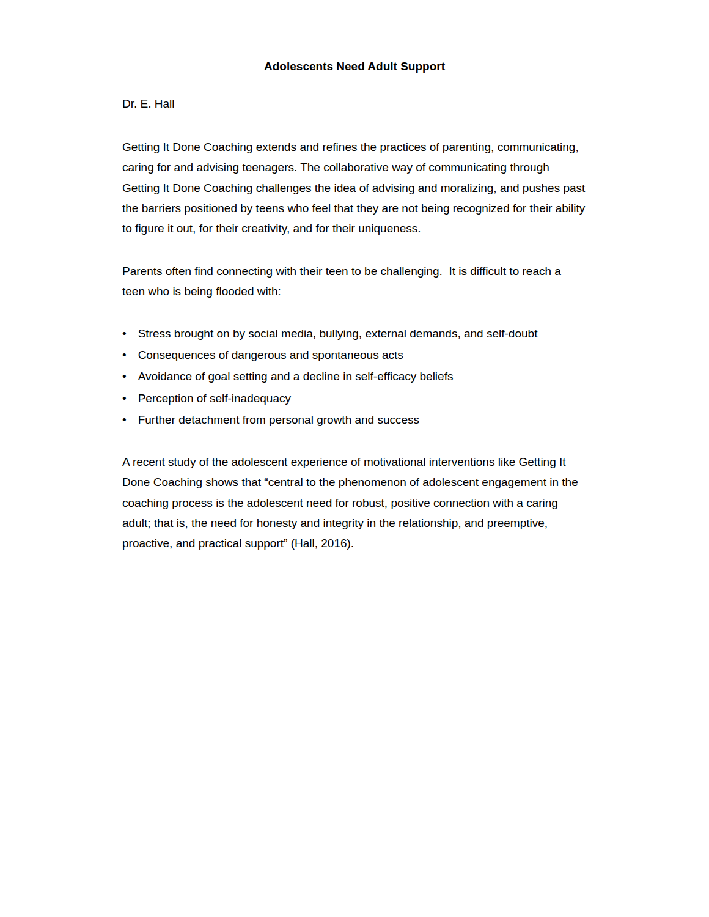Adolescents Need Adult Support
Dr. E. Hall
Getting It Done Coaching extends and refines the practices of parenting, communicating, caring for and advising teenagers. The collaborative way of communicating through Getting It Done Coaching challenges the idea of advising and moralizing, and pushes past the barriers positioned by teens who feel that they are not being recognized for their ability to figure it out, for their creativity, and for their uniqueness.
Parents often find connecting with their teen to be challenging. It is difficult to reach a teen who is being flooded with:
Stress brought on by social media, bullying, external demands, and self-doubt
Consequences of dangerous and spontaneous acts
Avoidance of goal setting and a decline in self-efficacy beliefs
Perception of self-inadequacy
Further detachment from personal growth and success
A recent study of the adolescent experience of motivational interventions like Getting It Done Coaching shows that “central to the phenomenon of adolescent engagement in the coaching process is the adolescent need for robust, positive connection with a caring adult; that is, the need for honesty and integrity in the relationship, and preemptive, proactive, and practical support” (Hall, 2016).